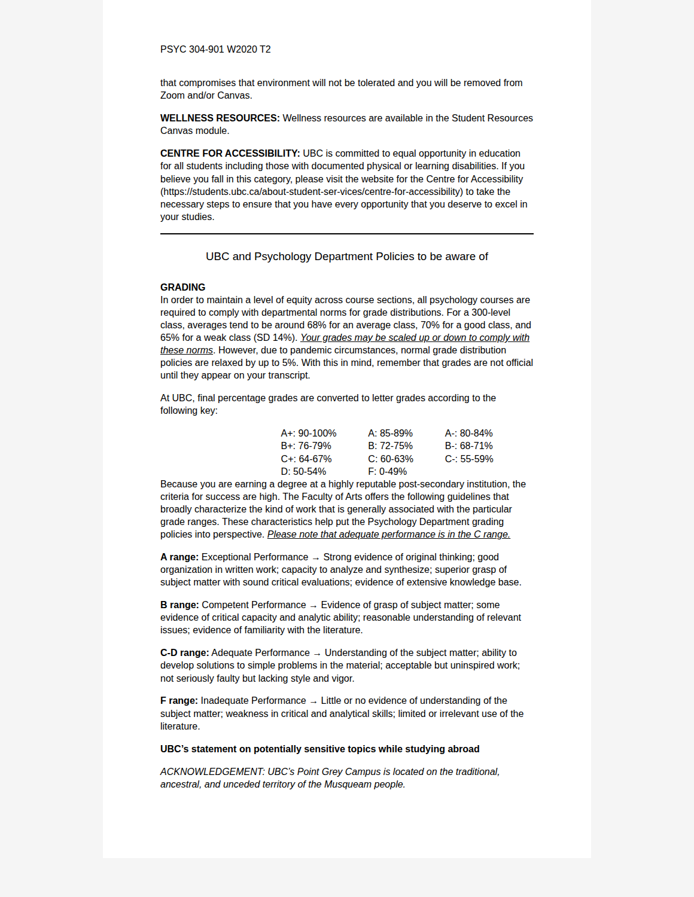PSYC 304-901 W2020 T2
that compromises that environment will not be tolerated and you will be removed from Zoom and/or Canvas.
WELLNESS RESOURCES: Wellness resources are available in the Student Resources Canvas module.
CENTRE FOR ACCESSIBILITY: UBC is committed to equal opportunity in education for all students including those with documented physical or learning disabilities. If you believe you fall in this category, please visit the website for the Centre for Accessibility (https://students.ubc.ca/about-student-ser-vices/centre-for-accessibility) to take the necessary steps to ensure that you have every opportunity that you deserve to excel in your studies.
UBC and Psychology Department Policies to be aware of
GRADING
In order to maintain a level of equity across course sections, all psychology courses are required to comply with departmental norms for grade distributions. For a 300-level class, averages tend to be around 68% for an average class, 70% for a good class, and 65% for a weak class (SD 14%). Your grades may be scaled up or down to comply with these norms. However, due to pandemic circumstances, normal grade distribution policies are relaxed by up to 5%. With this in mind, remember that grades are not official until they appear on your transcript.
At UBC, final percentage grades are converted to letter grades according to the following key:
| A+: 90-100% | A: 85-89% | A-: 80-84% |
| B+: 76-79% | B: 72-75% | B-: 68-71% |
| C+: 64-67% | C: 60-63% | C-: 55-59% |
| D: 50-54% | F: 0-49% | |
Because you are earning a degree at a highly reputable post-secondary institution, the criteria for success are high. The Faculty of Arts offers the following guidelines that broadly characterize the kind of work that is generally associated with the particular grade ranges. These characteristics help put the Psychology Department grading policies into perspective. Please note that adequate performance is in the C range.
A range: Exceptional Performance → Strong evidence of original thinking; good organization in written work; capacity to analyze and synthesize; superior grasp of subject matter with sound critical evaluations; evidence of extensive knowledge base.
B range: Competent Performance → Evidence of grasp of subject matter; some evidence of critical capacity and analytic ability; reasonable understanding of relevant issues; evidence of familiarity with the literature.
C-D range: Adequate Performance → Understanding of the subject matter; ability to develop solutions to simple problems in the material; acceptable but uninspired work; not seriously faulty but lacking style and vigor.
F range: Inadequate Performance → Little or no evidence of understanding of the subject matter; weakness in critical and analytical skills; limited or irrelevant use of the literature.
UBC’s statement on potentially sensitive topics while studying abroad
ACKNOWLEDGEMENT: UBC’s Point Grey Campus is located on the traditional, ancestral, and unceded territory of the Musqueam people.